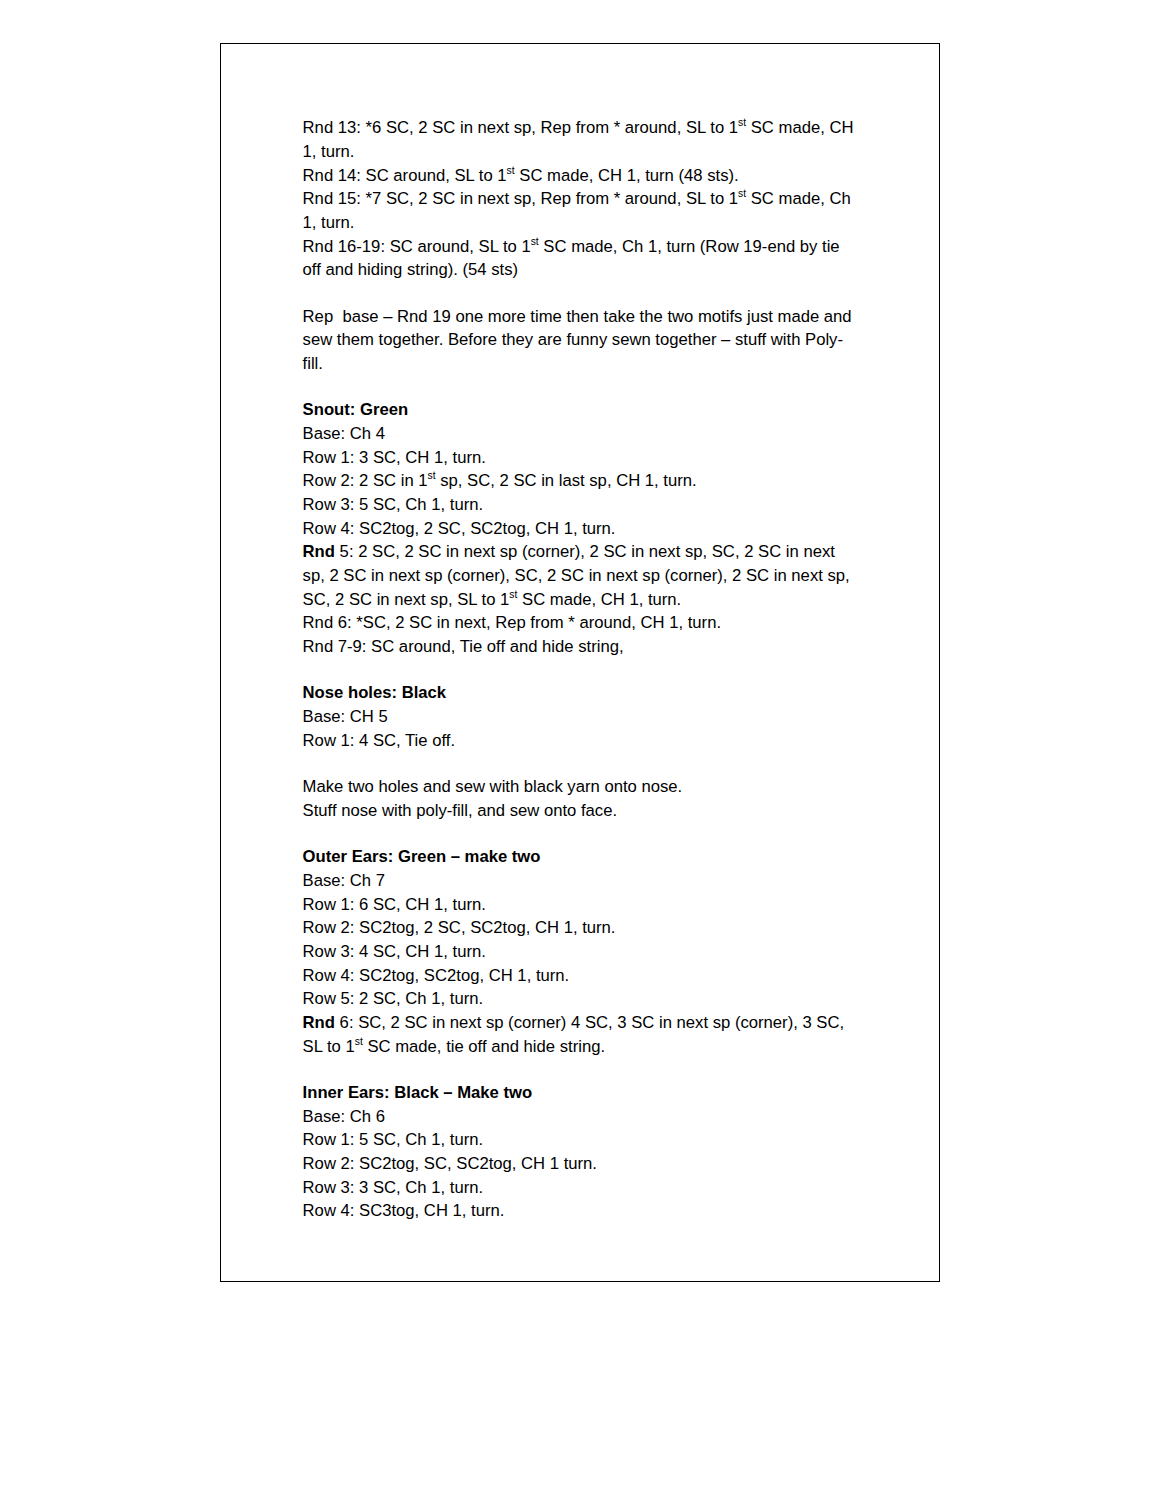Rnd 13: *6 SC, 2 SC in next sp, Rep from * around, SL to 1st SC made, CH 1, turn.
Rnd 14: SC around, SL to 1st SC made, CH 1, turn (48 sts).
Rnd 15: *7 SC, 2 SC in next sp, Rep from * around, SL to 1st SC made, Ch 1, turn.
Rnd 16-19: SC around, SL to 1st SC made, Ch 1, turn (Row 19-end by tie off and hiding string). (54 sts)
Rep base – Rnd 19 one more time then take the two motifs just made and sew them together. Before they are funny sewn together – stuff with Poly-fill.
Snout: Green
Base: Ch 4
Row 1: 3 SC, CH 1, turn.
Row 2: 2 SC in 1st sp, SC, 2 SC in last sp, CH 1, turn.
Row 3: 5 SC, Ch 1, turn.
Row 4: SC2tog, 2 SC, SC2tog, CH 1, turn.
Rnd 5: 2 SC, 2 SC in next sp (corner), 2 SC in next sp, SC, 2 SC in next sp, 2 SC in next sp (corner), SC, 2 SC in next sp (corner), 2 SC in next sp, SC, 2 SC in next sp, SL to 1st SC made, CH 1, turn.
Rnd 6: *SC, 2 SC in next, Rep from * around, CH 1, turn.
Rnd 7-9: SC around, Tie off and hide string,
Nose holes: Black
Base: CH 5
Row 1: 4 SC, Tie off.
Make two holes and sew with black yarn onto nose.
Stuff nose with poly-fill, and sew onto face.
Outer Ears: Green – make two
Base: Ch 7
Row 1: 6 SC, CH 1, turn.
Row 2: SC2tog, 2 SC, SC2tog, CH 1, turn.
Row 3: 4 SC, CH 1, turn.
Row 4: SC2tog, SC2tog, CH 1, turn.
Row 5: 2 SC, Ch 1, turn.
Rnd 6: SC, 2 SC in next sp (corner) 4 SC, 3 SC in next sp (corner), 3 SC, SL to 1st SC made, tie off and hide string.
Inner Ears: Black – Make two
Base: Ch 6
Row 1: 5 SC, Ch 1, turn.
Row 2: SC2tog, SC, SC2tog, CH 1 turn.
Row 3: 3 SC, Ch 1, turn.
Row 4: SC3tog, CH 1, turn.